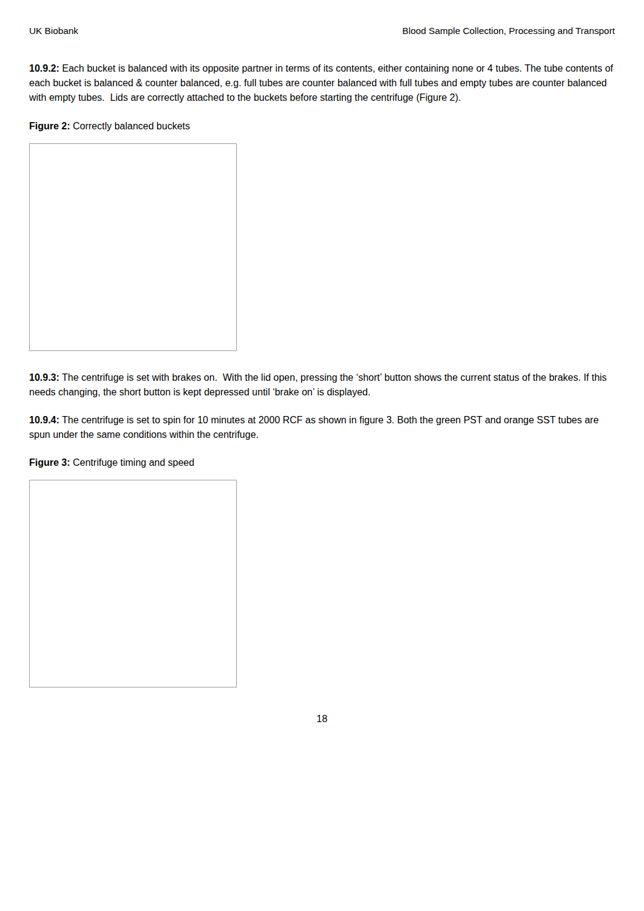UK Biobank
Blood Sample Collection, Processing and Transport
10.9.2: Each bucket is balanced with its opposite partner in terms of its contents, either containing none or 4 tubes. The tube contents of each bucket is balanced & counter balanced, e.g. full tubes are counter balanced with full tubes and empty tubes are counter balanced with empty tubes. Lids are correctly attached to the buckets before starting the centrifuge (Figure 2).
Figure 2: Correctly balanced buckets
10.9.3: The centrifuge is set with brakes on. With the lid open, pressing the ‘short’ button shows the current status of the brakes. If this needs changing, the short button is kept depressed until ‘brake on’ is displayed.
10.9.4: The centrifuge is set to spin for 10 minutes at 2000 RCF as shown in figure 3. Both the green PST and orange SST tubes are spun under the same conditions within the centrifuge.
Figure 3: Centrifuge timing and speed
18